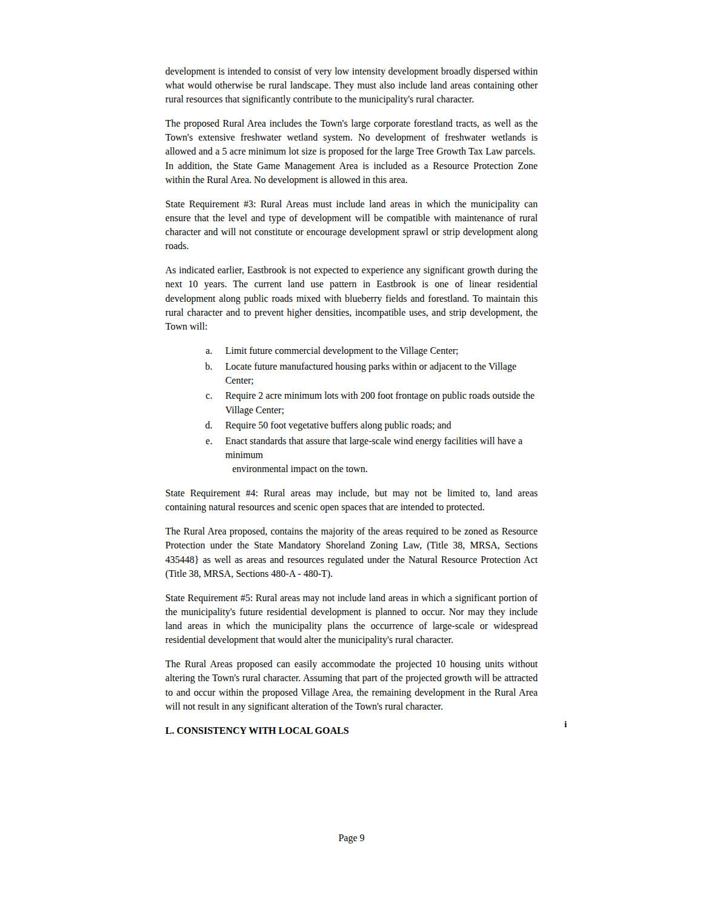development is intended to consist of very low intensity development broadly dispersed within what would otherwise be rural landscape. They must also include land areas containing other rural resources that significantly contribute to the municipality's rural character.
The proposed Rural Area includes the Town's large corporate forestland tracts, as well as the Town's extensive freshwater wetland system. No development of freshwater wetlands is allowed and a 5 acre minimum lot size is proposed for the large Tree Growth Tax Law parcels. In addition, the State Game Management Area is included as a Resource Protection Zone within the Rural Area. No development is allowed in this area.
State Requirement #3: Rural Areas must include land areas in which the municipality can ensure that the level and type of development will be compatible with maintenance of rural character and will not constitute or encourage development sprawl or strip development along roads.
As indicated earlier, Eastbrook is not expected to experience any significant growth during the next 10 years. The current land use pattern in Eastbrook is one of linear residential development along public roads mixed with blueberry fields and forestland. To maintain this rural character and to prevent higher densities, incompatible uses, and strip development, the Town will:
Limit future commercial development to the Village Center;
Locate future manufactured housing parks within or adjacent to the Village Center;
Require 2 acre minimum lots with 200 foot frontage on public roads outside the Village Center;
Require 50 foot vegetative buffers along public roads; and
Enact standards that assure that large-scale wind energy facilities will have a minimumenvironmental impact on the town.
State Requirement #4: Rural areas may include, but may not be limited to, land areas containing natural resources and scenic open spaces that are intended to protected.
The Rural Area proposed, contains the majority of the areas required to be zoned as Resource Protection under the State Mandatory Shoreland Zoning Law, (Title 38, MRSA, Sections 435448} as well as areas and resources regulated under the Natural Resource Protection Act (Title 38, MRSA, Sections 480-A - 480-T).
State Requirement #5: Rural areas may not include land areas in which a significant portion of the municipality's future residential development is planned to occur. Nor may they include land areas in which the municipality plans the occurrence of large-scale or widespread residential development that would alter the municipality's rural character.
The Rural Areas proposed can easily accommodate the projected 10 housing units without altering the Town's rural character. Assuming that part of the projected growth will be attracted to and occur within the proposed Village Area, the remaining development in the Rural Area will not result in any significant alteration of the Town's rural character.
i
L. CONSISTENCY WITH LOCAL GOALS
Page 9